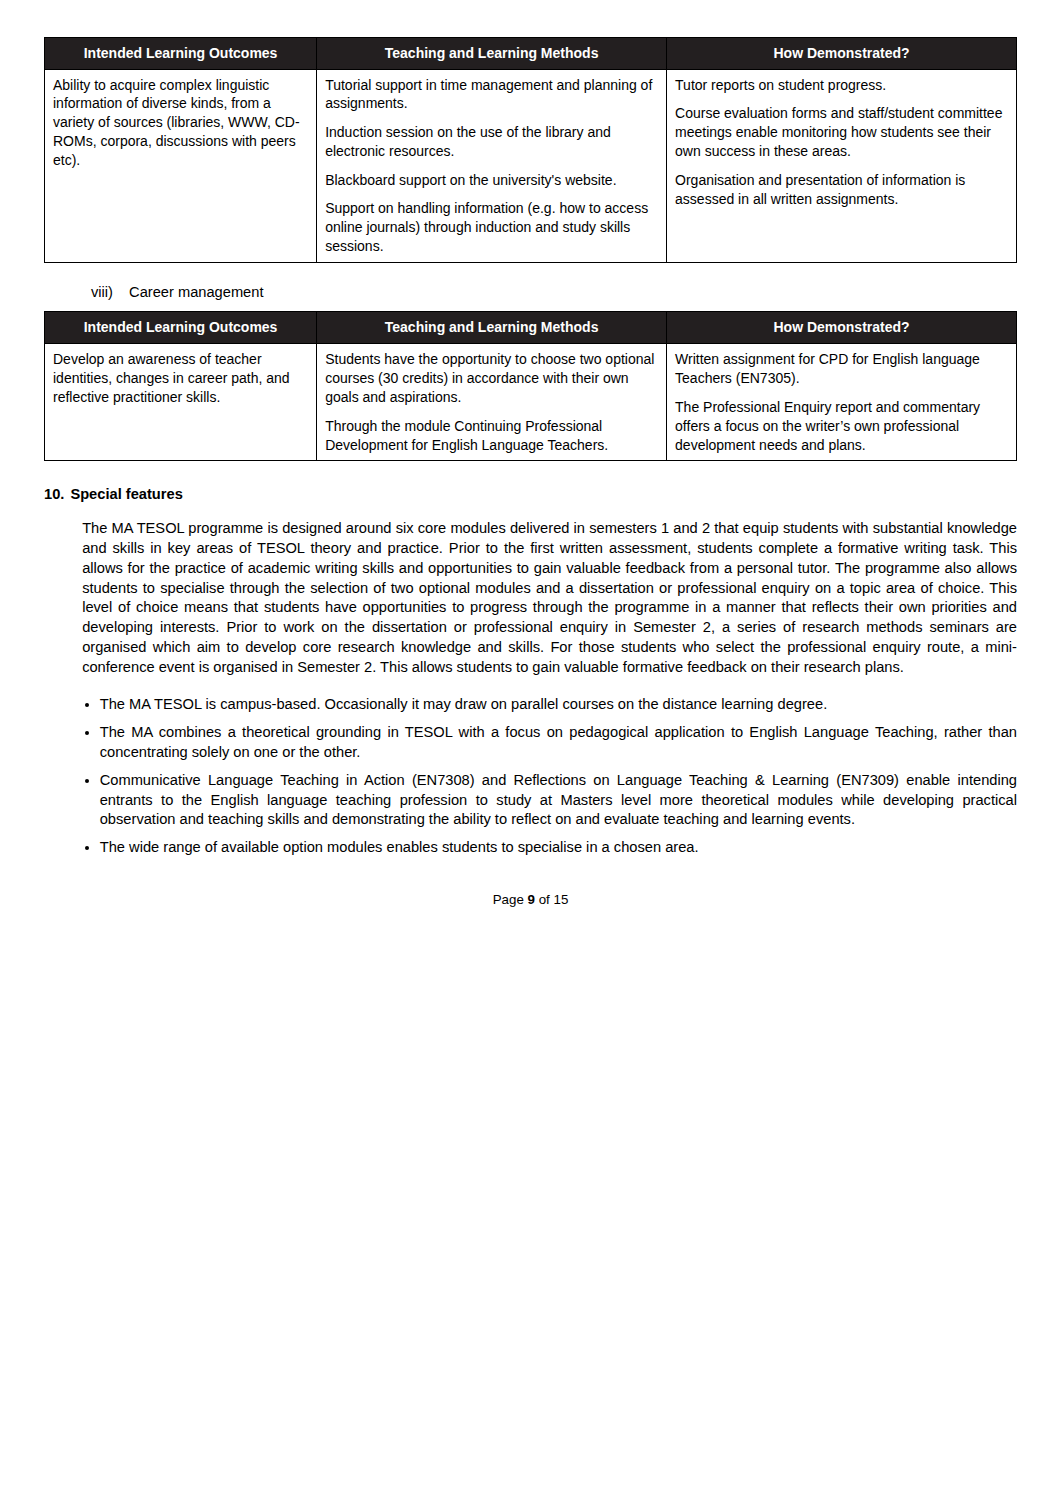| Intended Learning Outcomes | Teaching and Learning Methods | How Demonstrated? |
| --- | --- | --- |
| Ability to acquire complex linguistic information of diverse kinds, from a variety of sources (libraries, WWW, CD-ROMs, corpora, discussions with peers etc). | Tutorial support in time management and planning of assignments. Induction session on the use of the library and electronic resources. Blackboard support on the university's website. Support on handling information (e.g. how to access online journals) through induction and study skills sessions. | Tutor reports on student progress. Course evaluation forms and staff/student committee meetings enable monitoring how students see their own success in these areas. Organisation and presentation of information is assessed in all written assignments. |
viii) Career management
| Intended Learning Outcomes | Teaching and Learning Methods | How Demonstrated? |
| --- | --- | --- |
| Develop an awareness of teacher identities, changes in career path, and reflective practitioner skills. | Students have the opportunity to choose two optional courses (30 credits) in accordance with their own goals and aspirations. Through the module Continuing Professional Development for English Language Teachers. | Written assignment for CPD for English language Teachers (EN7305). The Professional Enquiry report and commentary offers a focus on the writer’s own professional development needs and plans. |
10. Special features
The MA TESOL programme is designed around six core modules delivered in semesters 1 and 2 that equip students with substantial knowledge and skills in key areas of TESOL theory and practice. Prior to the first written assessment, students complete a formative writing task. This allows for the practice of academic writing skills and opportunities to gain valuable feedback from a personal tutor. The programme also allows students to specialise through the selection of two optional modules and a dissertation or professional enquiry on a topic area of choice. This level of choice means that students have opportunities to progress through the programme in a manner that reflects their own priorities and developing interests. Prior to work on the dissertation or professional enquiry in Semester 2, a series of research methods seminars are organised which aim to develop core research knowledge and skills. For those students who select the professional enquiry route, a mini-conference event is organised in Semester 2. This allows students to gain valuable formative feedback on their research plans.
The MA TESOL is campus-based. Occasionally it may draw on parallel courses on the distance learning degree.
The MA combines a theoretical grounding in TESOL with a focus on pedagogical application to English Language Teaching, rather than concentrating solely on one or the other.
Communicative Language Teaching in Action (EN7308) and Reflections on Language Teaching & Learning (EN7309) enable intending entrants to the English language teaching profession to study at Masters level more theoretical modules while developing practical observation and teaching skills and demonstrating the ability to reflect on and evaluate teaching and learning events.
The wide range of available option modules enables students to specialise in a chosen area.
Page 9 of 15